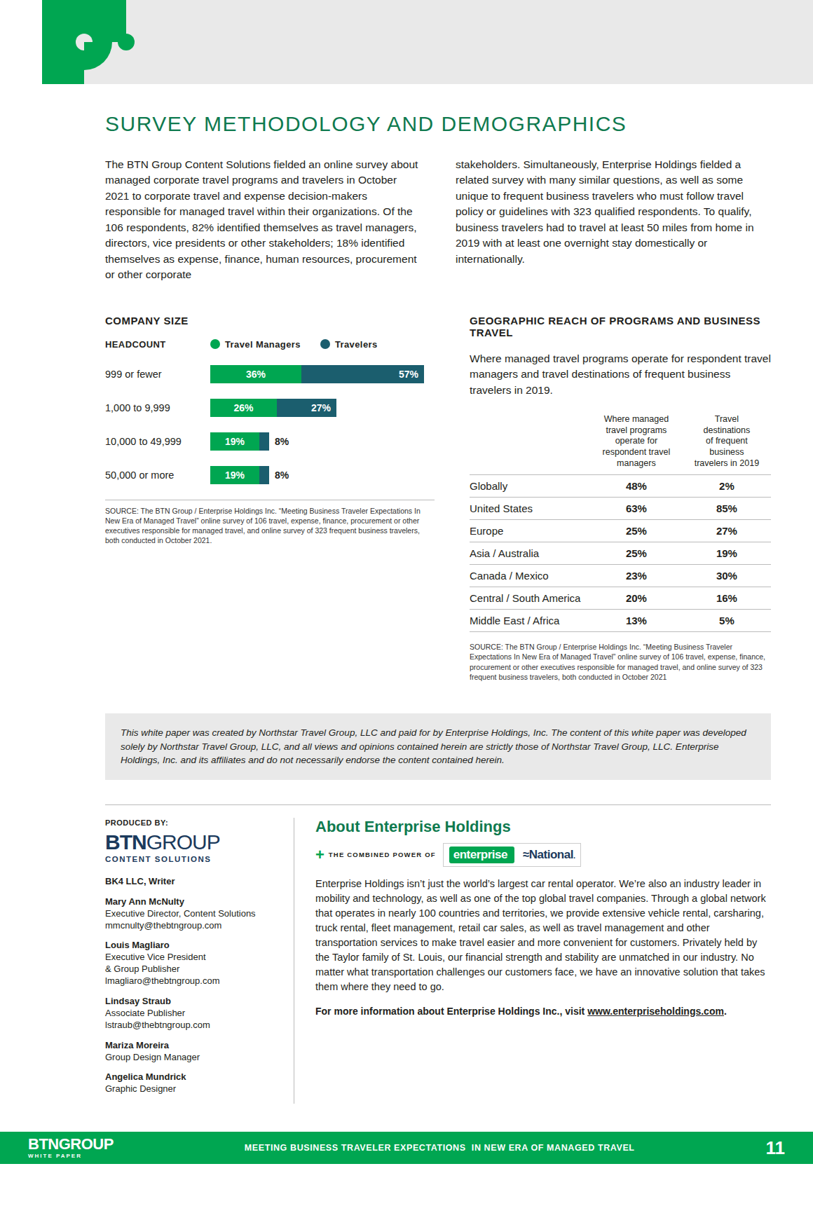Survey Methodology and Demographics
The BTN Group Content Solutions fielded an online survey about managed corporate travel programs and travelers in October 2021 to corporate travel and expense decision-makers responsible for managed travel within their organizations. Of the 106 respondents, 82% identified themselves as travel managers, directors, vice presidents or other stakeholders; 18% identified themselves as expense, finance, human resources, procurement or other corporate
stakeholders. Simultaneously, Enterprise Holdings fielded a related survey with many similar questions, as well as some unique to frequent business travelers who must follow travel policy or guidelines with 323 qualified respondents. To qualify, business travelers had to travel at least 50 miles from home in 2019 with at least one overnight stay domestically or internationally.
Company Size
Headcount
Travel Managers
Travelers
999 or fewer
36%
57%
1,000 to 9,999
26%
27%
10,000 to 49,999
19%
8%
50,000 or more
19%
8%
SOURCE: The BTN Group / Enterprise Holdings Inc. “Meeting Business Traveler Expectations In New Era of Managed Travel” online survey of 106 travel, expense, finance, procurement or other executives responsible for managed travel, and online survey of 323 frequent business travelers, both conducted in October 2021.
Geographic Reach of Programs and Business Travel
Where managed travel programs operate for respondent travel managers and travel destinations of frequent business travelers in 2019.
| | Where managed travel programs operate for respondent travel managers | Travel destinations of frequent business travelers in 2019 |
| --- | --- | --- |
| Globally | 48% | 2% |
| United States | 63% | 85% |
| Europe | 25% | 27% |
| Asia / Australia | 25% | 19% |
| Canada / Mexico | 23% | 30% |
| Central / South America | 20% | 16% |
| Middle East / Africa | 13% | 5% |
SOURCE: The BTN Group / Enterprise Holdings Inc. “Meeting Business Traveler Expectations In New Era of Managed Travel” online survey of 106 travel, expense, finance, procurement or other executives responsible for managed travel, and online survey of 323 frequent business travelers, both conducted in October 2021
This white paper was created by Northstar Travel Group, LLC and paid for by Enterprise Holdings, Inc. The content of this white paper was developed solely by Northstar Travel Group, LLC, and all views and opinions contained herein are strictly those of Northstar Travel Group, LLC. Enterprise Holdings, Inc. and its affiliates and do not necessarily endorse the content contained herein.
PRODUCED BY:
BTN GROUP
CONTENT SOLUTIONS
BK4 LLC, Writer
Mary Ann McNulty
Executive Director, Content Solutions
mmcnulty@thebtngroup.com
Louis Magliaro
Executive Vice President
& Group Publisher
lmagliaro@thebtngroup.com
Lindsay Straub
Associate Publisher
lstraub@thebtngroup.com
Mariza Moreira
Group Design Manager
Angelica Mundrick
Graphic Designer
About Enterprise Holdings
+ THE COMBINED POWER OF enterprise ≈National.
Enterprise Holdings isn’t just the world’s largest car rental operator. We’re also an industry leader in mobility and technology, as well as one of the top global travel companies. Through a global network that operates in nearly 100 countries and territories, we provide extensive vehicle rental, carsharing, truck rental, fleet management, retail car sales, as well as travel management and other transportation services to make travel easier and more convenient for customers. Privately held by the Taylor family of St. Louis, our financial strength and stability are unmatched in our industry. No matter what transportation challenges our customers face, we have an innovative solution that takes them where they need to go.
For more information about Enterprise Holdings Inc., visit www.enterpriseholdings.com.
BTNGROUPWHITE PAPER
Meeting Business Traveler Expectations In New Era of Managed Travel
11